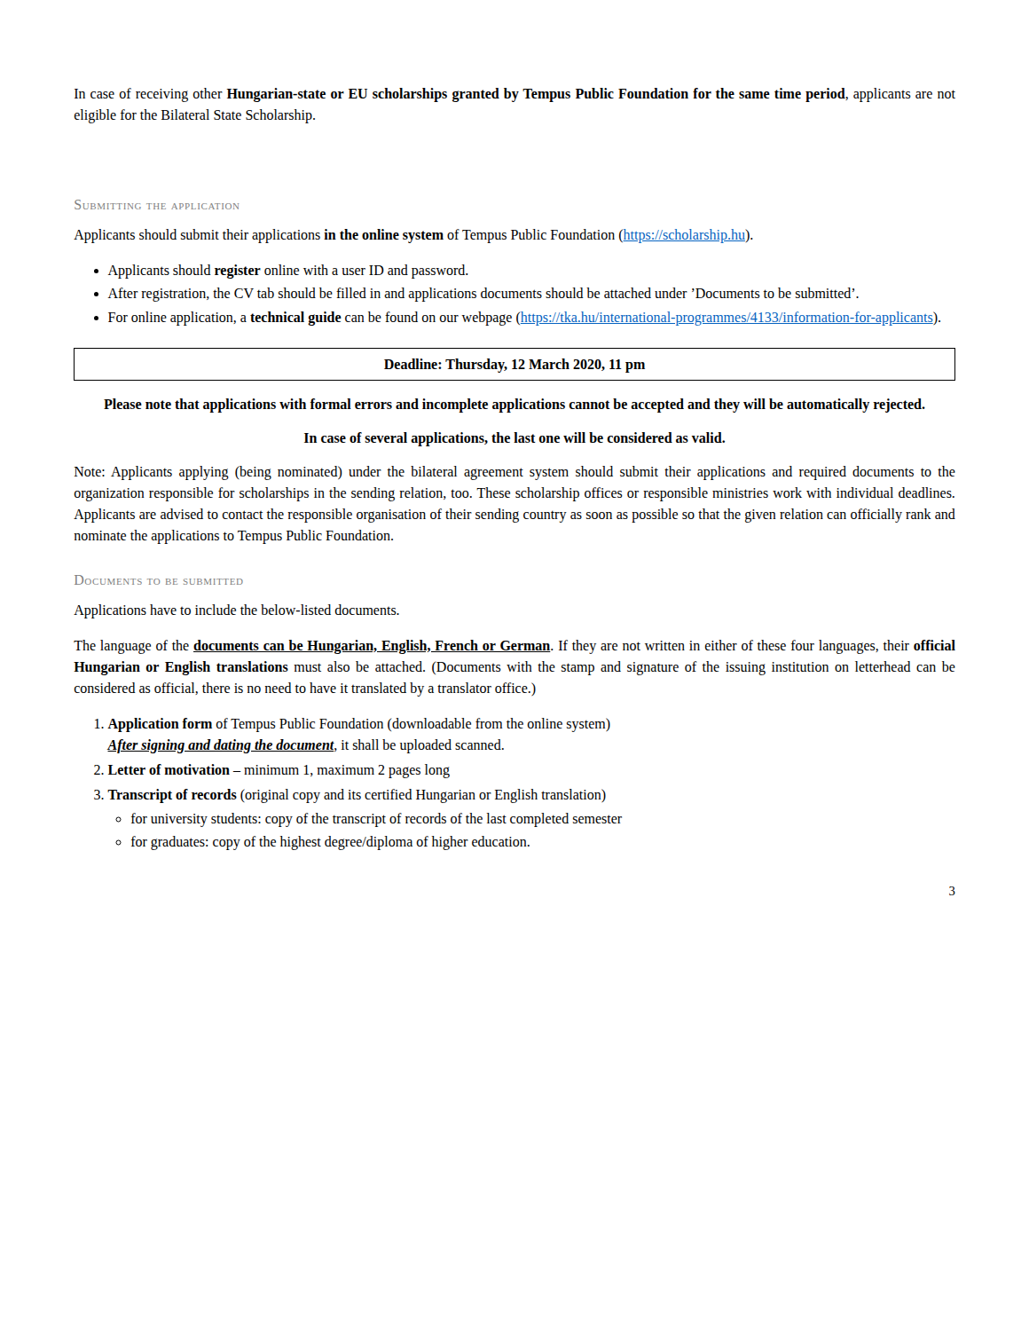In case of receiving other Hungarian-state or EU scholarships granted by Tempus Public Foundation for the same time period, applicants are not eligible for the Bilateral State Scholarship.
Submitting the application
Applicants should submit their applications in the online system of Tempus Public Foundation (https://scholarship.hu).
Applicants should register online with a user ID and password.
After registration, the CV tab should be filled in and applications documents should be attached under ’Documents to be submitted’.
For online application, a technical guide can be found on our webpage (https://tka.hu/international-programmes/4133/information-for-applicants).
Deadline: Thursday, 12 March 2020, 11 pm
Please note that applications with formal errors and incomplete applications cannot be accepted and they will be automatically rejected.
In case of several applications, the last one will be considered as valid.
Note: Applicants applying (being nominated) under the bilateral agreement system should submit their applications and required documents to the organization responsible for scholarships in the sending relation, too. These scholarship offices or responsible ministries work with individual deadlines. Applicants are advised to contact the responsible organisation of their sending country as soon as possible so that the given relation can officially rank and nominate the applications to Tempus Public Foundation.
Documents to be submitted
Applications have to include the below-listed documents.
The language of the documents can be Hungarian, English, French or German. If they are not written in either of these four languages, their official Hungarian or English translations must also be attached. (Documents with the stamp and signature of the issuing institution on letterhead can be considered as official, there is no need to have it translated by a translator office.)
Application form of Tempus Public Foundation (downloadable from the online system)
After signing and dating the document, it shall be uploaded scanned.
Letter of motivation – minimum 1, maximum 2 pages long
Transcript of records (original copy and its certified Hungarian or English translation)
for university students: copy of the transcript of records of the last completed semester
for graduates: copy of the highest degree/diploma of higher education.
3